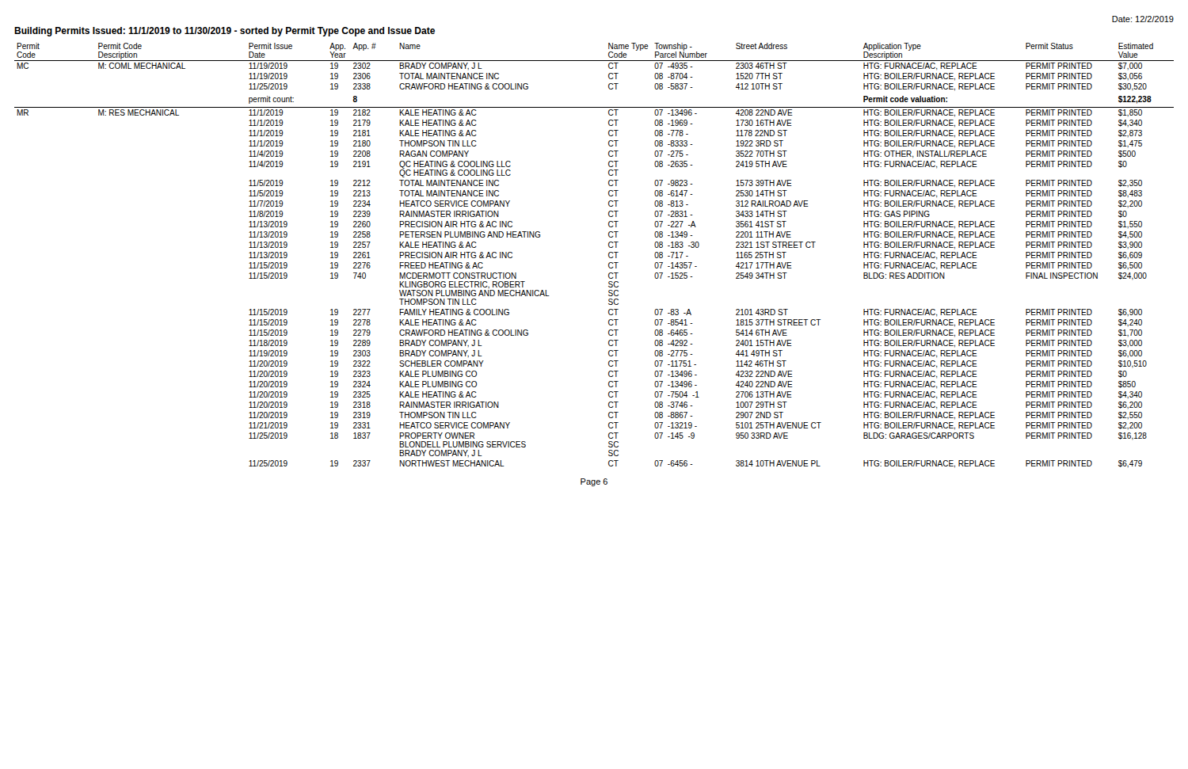Date: 12/2/2019
Building Permits Issued: 11/1/2019 to 11/30/2019 - sorted by Permit Type Cope and Issue Date
| Permit Code | Permit Code Description | Permit Issue Date | App. Year | App. # | Name | Name Type Code | Township - Parcel Number | Street Address | Application Type Description | Permit Status | Estimated Value |
| --- | --- | --- | --- | --- | --- | --- | --- | --- | --- | --- | --- |
| MC | M: COML MECHANICAL | 11/19/2019 | 19 | 2302 | BRADY COMPANY, J L | CT | 07 -4935 - | 2303 46TH ST | HTG: FURNACE/AC, REPLACE | PERMIT PRINTED | $7,000 |
| | | 11/19/2019 | 19 | 2306 | TOTAL MAINTENANCE INC | CT | 08 -8704 - | 1520 7TH ST | HTG: BOILER/FURNACE, REPLACE | PERMIT PRINTED | $3,056 |
| | | 11/25/2019 | 19 | 2338 | CRAWFORD HEATING & COOLING | CT | 08 -5837 - | 412 10TH ST | HTG: BOILER/FURNACE, REPLACE | PERMIT PRINTED | $30,520 |
| | | permit count: | 8 | | | | | Permit code valuation: | $122,238 |
| MR | M: RES MECHANICAL | 11/1/2019 | 19 | 2182 | KALE HEATING & AC | CT | 07 -13496 - | 4208 22ND AVE | HTG: BOILER/FURNACE, REPLACE | PERMIT PRINTED | $1,850 |
| | | 11/1/2019 | 19 | 2179 | KALE HEATING & AC | CT | 08 -1969 - | 1730 16TH AVE | HTG: BOILER/FURNACE, REPLACE | PERMIT PRINTED | $4,340 |
| | | 11/1/2019 | 19 | 2181 | KALE HEATING & AC | CT | 08 -778 - | 1178 22ND ST | HTG: BOILER/FURNACE, REPLACE | PERMIT PRINTED | $2,873 |
| | | 11/1/2019 | 19 | 2180 | THOMPSON TIN LLC | CT | 08 -8333 - | 1922 3RD ST | HTG: BOILER/FURNACE, REPLACE | PERMIT PRINTED | $1,475 |
| | | 11/4/2019 | 19 | 2208 | RAGAN COMPANY | CT | 07 -275 - | 3522 70TH ST | HTG: OTHER, INSTALL/REPLACE | PERMIT PRINTED | $500 |
| | | 11/4/2019 | 19 | 2191 | QC HEATING & COOLING LLC QC HEATING & COOLING LLC | CT CT | 08 -2635 - | 2419 5TH AVE | HTG: FURNACE/AC, REPLACE | PERMIT PRINTED | $0 |
| | | 11/5/2019 | 19 | 2212 | TOTAL MAINTENANCE INC | CT | 07 -9823 - | 1573 39TH AVE | HTG: BOILER/FURNACE, REPLACE | PERMIT PRINTED | $2,350 |
| | | 11/5/2019 | 19 | 2213 | TOTAL MAINTENANCE INC | CT | 08 -6147 - | 2530 14TH ST | HTG: FURNACE/AC, REPLACE | PERMIT PRINTED | $8,483 |
| | | 11/7/2019 | 19 | 2234 | HEATCO SERVICE COMPANY | CT | 08 -813 - | 312 RAILROAD AVE | HTG: BOILER/FURNACE, REPLACE | PERMIT PRINTED | $2,200 |
| | | 11/8/2019 | 19 | 2239 | RAINMASTER IRRIGATION | CT | 07 -2831 - | 3433 14TH ST | HTG: GAS PIPING | PERMIT PRINTED | $0 |
| | | 11/13/2019 | 19 | 2260 | PRECISION AIR HTG & AC INC | CT | 07 -227 -A | 3561 41ST ST | HTG: BOILER/FURNACE, REPLACE | PERMIT PRINTED | $1,550 |
| | | 11/13/2019 | 19 | 2258 | PETERSEN PLUMBING AND HEATING | CT | 08 -1349 - | 2201 11TH AVE | HTG: BOILER/FURNACE, REPLACE | PERMIT PRINTED | $4,500 |
| | | 11/13/2019 | 19 | 2257 | KALE HEATING & AC | CT | 08 -183 -30 | 2321 1ST STREET CT | HTG: BOILER/FURNACE, REPLACE | PERMIT PRINTED | $3,900 |
| | | 11/13/2019 | 19 | 2261 | PRECISION AIR HTG & AC INC | CT | 08 -717 - | 1165 25TH ST | HTG: FURNACE/AC, REPLACE | PERMIT PRINTED | $6,609 |
| | | 11/15/2019 | 19 | 2276 | FREED HEATING & AC | CT | 07 -14357 - | 4217 17TH AVE | HTG: FURNACE/AC, REPLACE | PERMIT PRINTED | $6,500 |
| | | 11/15/2019 | 19 | 740 | MCDERMOTT CONSTRUCTION KLINGBORG ELECTRIC, ROBERT WATSON PLUMBING AND MECHANICAL THOMPSON TIN LLC | CT SC SC SC | 07 -1525 - | 2549 34TH ST | BLDG: RES ADDITION | FINAL INSPECTION | $24,000 |
| | | 11/15/2019 | 19 | 2277 | FAMILY HEATING & COOLING | CT | 07 -83 -A | 2101 43RD ST | HTG: FURNACE/AC, REPLACE | PERMIT PRINTED | $6,900 |
| | | 11/15/2019 | 19 | 2278 | KALE HEATING & AC | CT | 07 -8541 - | 1815 37TH STREET CT | HTG: BOILER/FURNACE, REPLACE | PERMIT PRINTED | $4,240 |
| | | 11/15/2019 | 19 | 2279 | CRAWFORD HEATING & COOLING | CT | 08 -6465 - | 5414 6TH AVE | HTG: BOILER/FURNACE, REPLACE | PERMIT PRINTED | $1,700 |
| | | 11/18/2019 | 19 | 2289 | BRADY COMPANY, J L | CT | 08 -4292 - | 2401 15TH AVE | HTG: BOILER/FURNACE, REPLACE | PERMIT PRINTED | $3,000 |
| | | 11/19/2019 | 19 | 2303 | BRADY COMPANY, J L | CT | 08 -2775 - | 441 49TH ST | HTG: FURNACE/AC, REPLACE | PERMIT PRINTED | $6,000 |
| | | 11/20/2019 | 19 | 2322 | SCHEBLER COMPANY | CT | 07 -11751 - | 1142 46TH ST | HTG: FURNACE/AC, REPLACE | PERMIT PRINTED | $10,510 |
| | | 11/20/2019 | 19 | 2323 | KALE PLUMBING CO | CT | 07 -13496 - | 4232 22ND AVE | HTG: FURNACE/AC, REPLACE | PERMIT PRINTED | $0 |
| | | 11/20/2019 | 19 | 2324 | KALE PLUMBING CO | CT | 07 -13496 - | 4240 22ND AVE | HTG: FURNACE/AC, REPLACE | PERMIT PRINTED | $850 |
| | | 11/20/2019 | 19 | 2325 | KALE HEATING & AC | CT | 07 -7504 -1 | 2706 13TH AVE | HTG: FURNACE/AC, REPLACE | PERMIT PRINTED | $4,340 |
| | | 11/20/2019 | 19 | 2318 | RAINMASTER IRRIGATION | CT | 08 -3746 - | 1007 29TH ST | HTG: FURNACE/AC, REPLACE | PERMIT PRINTED | $6,200 |
| | | 11/20/2019 | 19 | 2319 | THOMPSON TIN LLC | CT | 08 -8867 - | 2907 2ND ST | HTG: BOILER/FURNACE, REPLACE | PERMIT PRINTED | $2,550 |
| | | 11/21/2019 | 19 | 2331 | HEATCO SERVICE COMPANY | CT | 07 -13219 - | 5101 25TH AVENUE CT | HTG: BOILER/FURNACE, REPLACE | PERMIT PRINTED | $2,200 |
| | | 11/25/2019 | 18 | 1837 | PROPERTY OWNER BLONDELL PLUMBING SERVICES BRADY COMPANY, J L | CT SC SC | 07 -145 -9 | 950 33RD AVE | BLDG: GARAGES/CARPORTS | PERMIT PRINTED | $16,128 |
| | | 11/25/2019 | 19 | 2337 | NORTHWEST MECHANICAL | CT | 07 -6456 - | 3814 10TH AVENUE PL | HTG: BOILER/FURNACE, REPLACE | PERMIT PRINTED | $6,479 |
Page 6